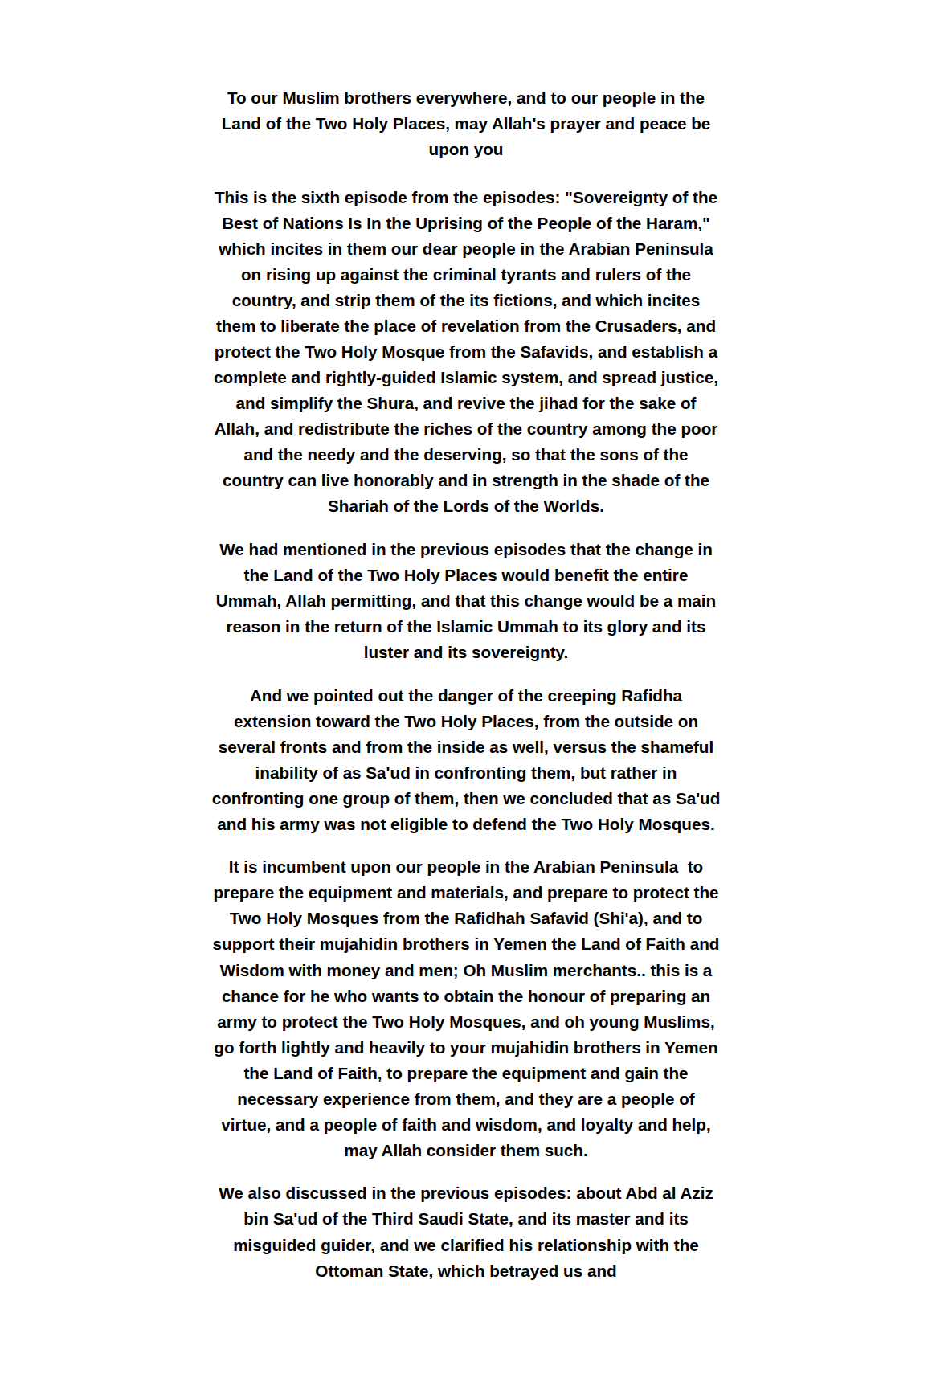To our Muslim brothers everywhere, and to our people in the Land of the Two Holy Places, may Allah's prayer and peace be upon you
This is the sixth episode from the episodes: "Sovereignty of the Best of Nations Is In the Uprising of the People of the Haram," which incites in them our dear people in the Arabian Peninsula on rising up against the criminal tyrants and rulers of the country, and strip them of the its fictions, and which incites them to liberate the place of revelation from the Crusaders, and protect the Two Holy Mosque from the Safavids, and establish a complete and rightly-guided Islamic system, and spread justice, and simplify the Shura, and revive the jihad for the sake of Allah, and redistribute the riches of the country among the poor and the needy and the deserving, so that the sons of the country can live honorably and in strength in the shade of the Shariah of the Lords of the Worlds.
We had mentioned in the previous episodes that the change in the Land of the Two Holy Places would benefit the entire Ummah, Allah permitting, and that this change would be a main reason in the return of the Islamic Ummah to its glory and its luster and its sovereignty.
And we pointed out the danger of the creeping Rafidha extension toward the Two Holy Places, from the outside on several fronts and from the inside as well, versus the shameful inability of as Sa'ud in confronting them, but rather in confronting one group of them, then we concluded that as Sa'ud and his army was not eligible to defend the Two Holy Mosques.
It is incumbent upon our people in the Arabian Peninsula to prepare the equipment and materials, and prepare to protect the Two Holy Mosques from the Rafidhah Safavid (Shi'a), and to support their mujahidin brothers in Yemen the Land of Faith and Wisdom with money and men; Oh Muslim merchants.. this is a chance for he who wants to obtain the honour of preparing an army to protect the Two Holy Mosques, and oh young Muslims, go forth lightly and heavily to your mujahidin brothers in Yemen the Land of Faith, to prepare the equipment and gain the necessary experience from them, and they are a people of virtue, and a people of faith and wisdom, and loyalty and help, may Allah consider them such.
We also discussed in the previous episodes: about Abd al Aziz bin Sa'ud of the Third Saudi State, and its master and its misguided guider, and we clarified his relationship with the Ottoman State, which betrayed us and